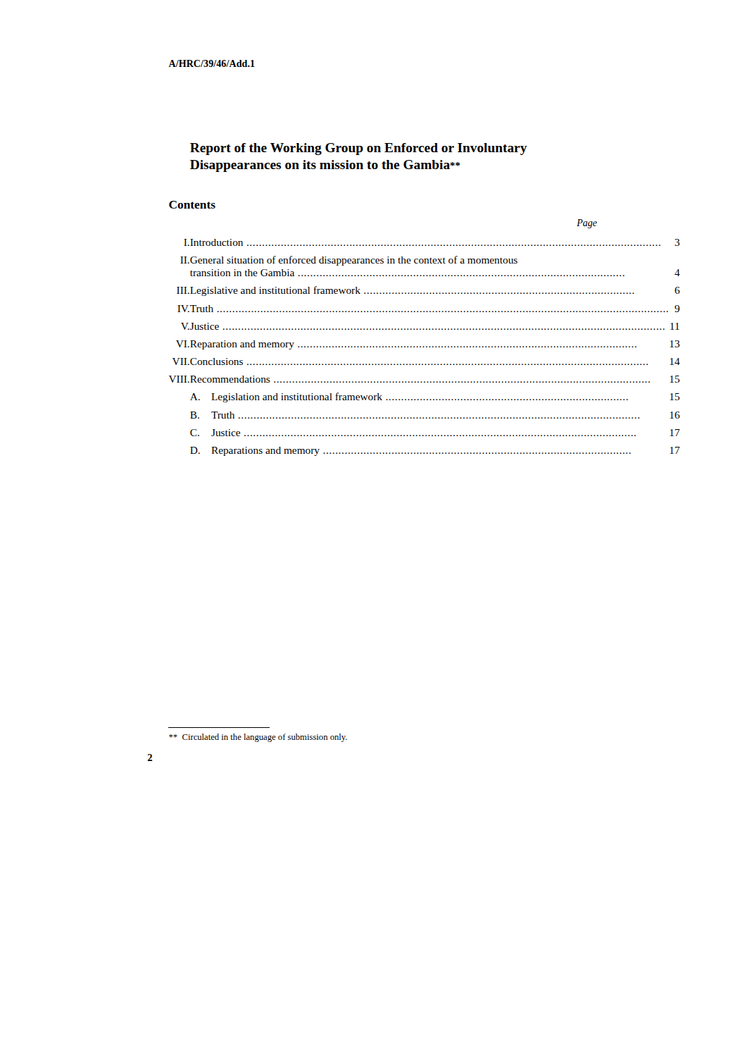A/HRC/39/46/Add.1
Report of the Working Group on Enforced or Involuntary Disappearances on its mission to the Gambia**
Contents
Page
| I. | Introduction ..................................................................................................................................... | 3 |
| II. | General situation of enforced disappearances in the context of a momentous transition in the Gambia ......................................................................................................... | 4 |
| III. | Legislative and institutional framework ....................................................................................... | 6 |
| IV. | Truth ................................................................................................................................................. | 9 |
| V. | Justice .............................................................................................................................................. | 11 |
| VI. | Reparation and memory ............................................................................................................. | 13 |
| VII. | Conclusions ................................................................................................................................. | 14 |
| VIII. | Recommendations ......................................................................................................................... | 15 |
| | A. | Legislation and institutional framework .............................................................................. | 15 |
| | B. | Truth ................................................................................................................................. | 16 |
| | C. | Justice .............................................................................................................................. | 17 |
| | D. | Reparations and memory ................................................................................................... | 17 |
** Circulated in the language of submission only.
2